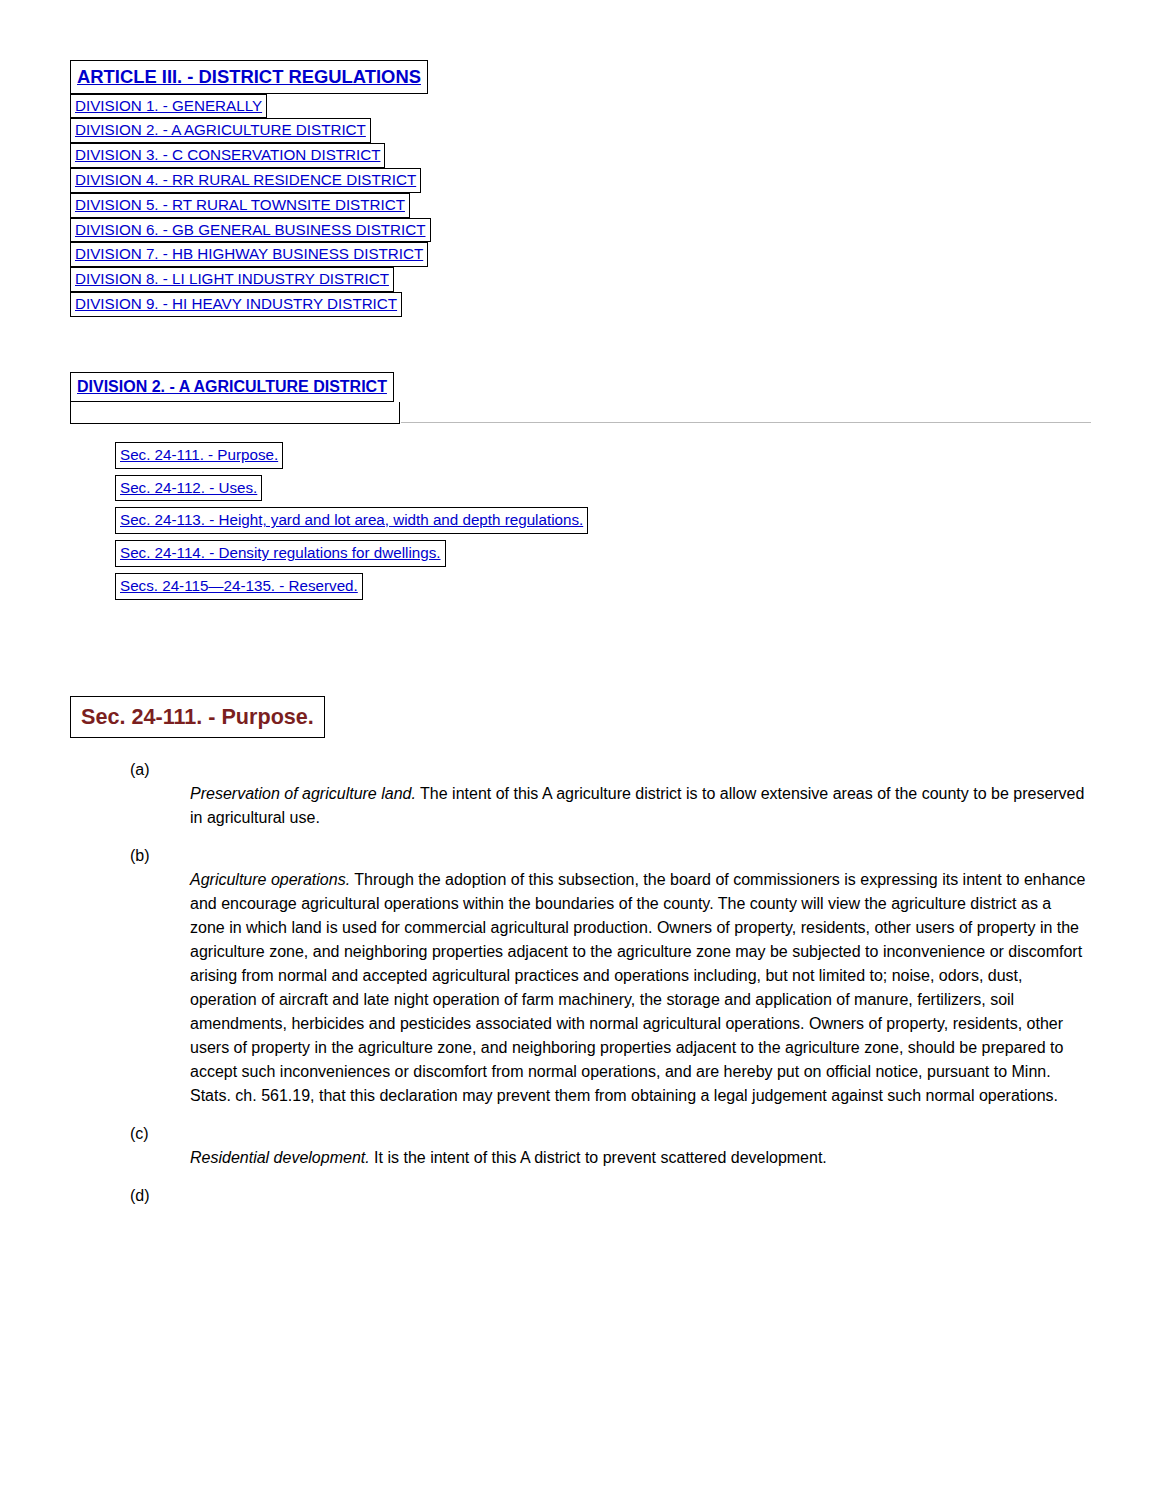ARTICLE III. - DISTRICT REGULATIONS
DIVISION 1. - GENERALLY
DIVISION 2. - A AGRICULTURE DISTRICT
DIVISION 3. - C CONSERVATION DISTRICT
DIVISION 4. - RR RURAL RESIDENCE DISTRICT
DIVISION 5. - RT RURAL TOWNSITE DISTRICT
DIVISION 6. - GB GENERAL BUSINESS DISTRICT
DIVISION 7. - HB HIGHWAY BUSINESS DISTRICT
DIVISION 8. - LI LIGHT INDUSTRY DISTRICT
DIVISION 9. - HI HEAVY INDUSTRY DISTRICT
DIVISION 2. - A AGRICULTURE DISTRICT
Sec. 24-111. - Purpose.
Sec. 24-112. - Uses.
Sec. 24-113. - Height, yard and lot area, width and depth regulations.
Sec. 24-114. - Density regulations for dwellings.
Secs. 24-115—24-135. - Reserved.
Sec. 24-111. - Purpose.
(a)
Preservation of agriculture land. The intent of this A agriculture district is to allow extensive areas of the county to be preserved in agricultural use.
(b)
Agriculture operations. Through the adoption of this subsection, the board of commissioners is expressing its intent to enhance and encourage agricultural operations within the boundaries of the county. The county will view the agriculture district as a zone in which land is used for commercial agricultural production. Owners of property, residents, other users of property in the agriculture zone, and neighboring properties adjacent to the agriculture zone may be subjected to inconvenience or discomfort arising from normal and accepted agricultural practices and operations including, but not limited to; noise, odors, dust, operation of aircraft and late night operation of farm machinery, the storage and application of manure, fertilizers, soil amendments, herbicides and pesticides associated with normal agricultural operations. Owners of property, residents, other users of property in the agriculture zone, and neighboring properties adjacent to the agriculture zone, should be prepared to accept such inconveniences or discomfort from normal operations, and are hereby put on official notice, pursuant to Minn. Stats. ch. 561.19, that this declaration may prevent them from obtaining a legal judgement against such normal operations.
(c)
Residential development. It is the intent of this A district to prevent scattered development.
(d)